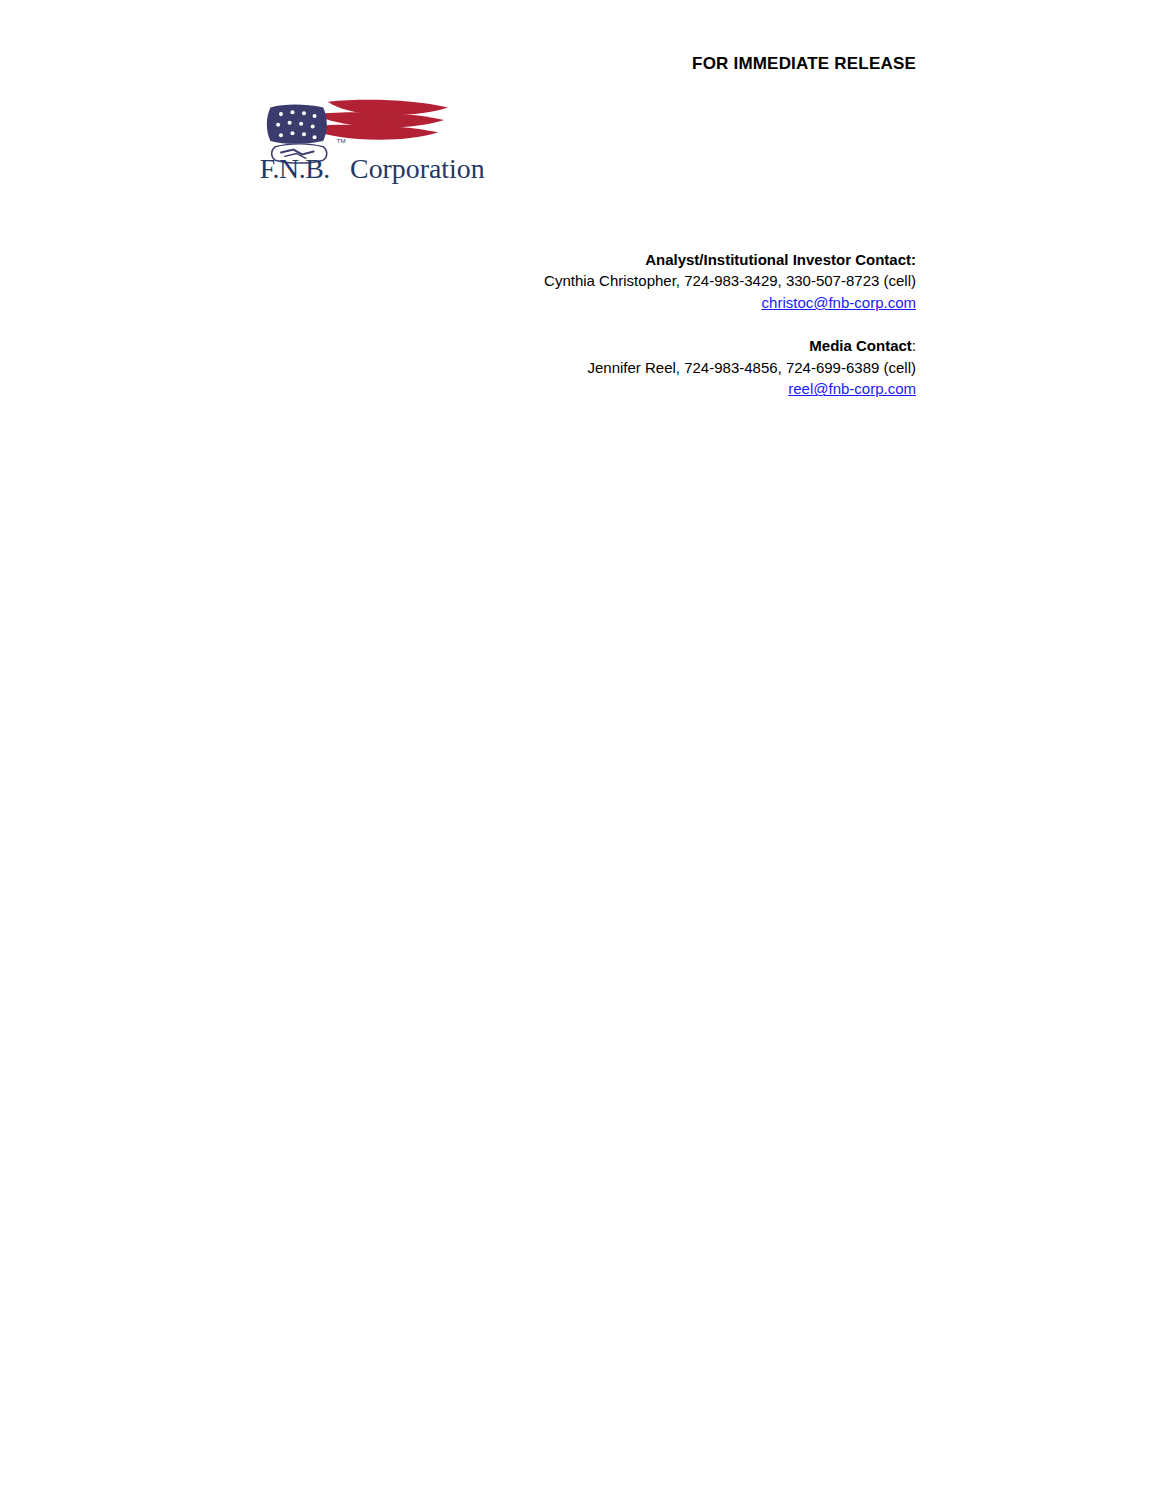FOR IMMEDIATE RELEASE
TM F.N.B. Corporation
Analyst/Institutional Investor Contact:
Cynthia Christopher, 724-983-3429, 330-507-8723 (cell)
christoc@fnb-corp.com
Media Contact:
Jennifer Reel, 724-983-4856, 724-699-6389 (cell)
reel@fnb-corp.com